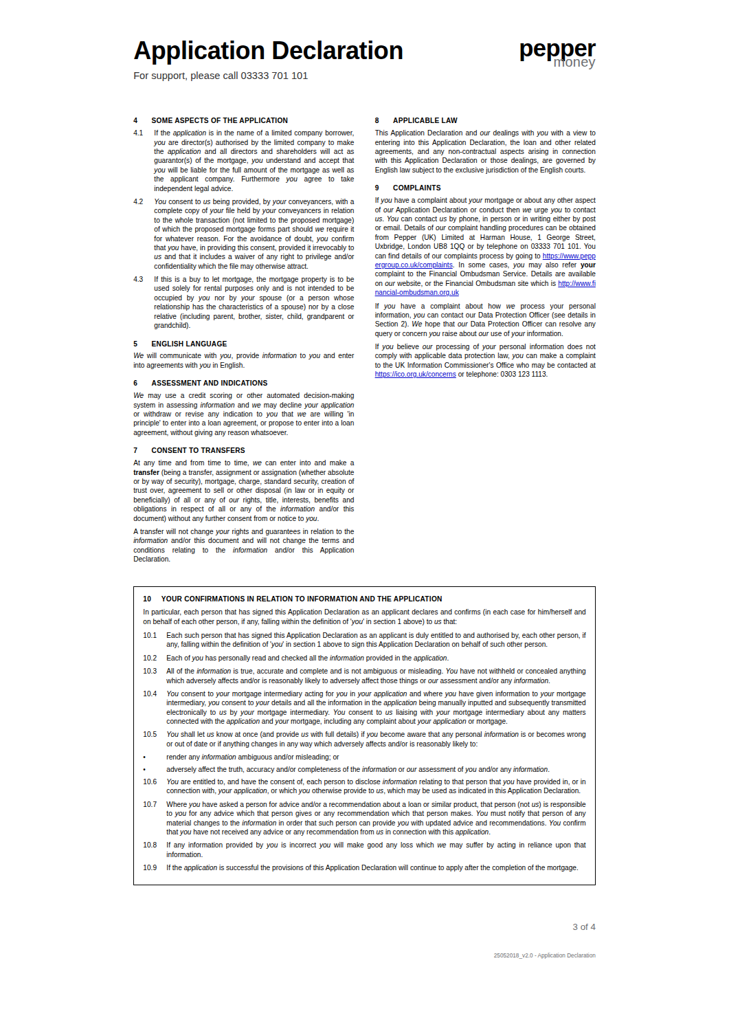Application Declaration
For support, please call 03333 701 101
pepper
money
4 SOME ASPECTS OF THE APPLICATION
4.1
If the application is in the name of a limited company borrower, you are director(s) authorised by the limited company to make the application and all directors and shareholders will act as guarantor(s) of the mortgage, you understand and accept that you will be liable for the full amount of the mortgage as well as the applicant company. Furthermore you agree to take independent legal advice.
4.2
You consent to us being provided, by your conveyancers, with a complete copy of your file held by your conveyancers in relation to the whole transaction (not limited to the proposed mortgage) of which the proposed mortgage forms part should we require it for whatever reason. For the avoidance of doubt, you confirm that you have, in providing this consent, provided it irrevocably to us and that it includes a waiver of any right to privilege and/or confidentiality which the file may otherwise attract.
4.3
If this is a buy to let mortgage, the mortgage property is to be used solely for rental purposes only and is not intended to be occupied by you nor by your spouse (or a person whose relationship has the characteristics of a spouse) nor by a close relative (including parent, brother, sister, child, grandparent or grandchild).
5 ENGLISH LANGUAGE
We will communicate with you, provide information to you and enter into agreements with you in English.
6 ASSESSMENT AND INDICATIONS
We may use a credit scoring or other automated decision-making system in assessing information and we may decline your application or withdraw or revise any indication to you that we are willing 'in principle' to enter into a loan agreement, or propose to enter into a loan agreement, without giving any reason whatsoever.
7 CONSENT TO TRANSFERS
At any time and from time to time, we can enter into and make a transfer (being a transfer, assignment or assignation (whether absolute or by way of security), mortgage, charge, standard security, creation of trust over, agreement to sell or other disposal (in law or in equity or beneficially) of all or any of our rights, title, interests, benefits and obligations in respect of all or any of the information and/or this document) without any further consent from or notice to you.
A transfer will not change your rights and guarantees in relation to the information and/or this document and will not change the terms and conditions relating to the information and/or this Application Declaration.
8 APPLICABLE LAW
This Application Declaration and our dealings with you with a view to entering into this Application Declaration, the loan and other related agreements, and any non-contractual aspects arising in connection with this Application Declaration or those dealings, are governed by English law subject to the exclusive jurisdiction of the English courts.
9 COMPLAINTS
If you have a complaint about your mortgage or about any other aspect of our Application Declaration or conduct then we urge you to contact us. You can contact us by phone, in person or in writing either by post or email. Details of our complaint handling procedures can be obtained from Pepper (UK) Limited at Harman House, 1 George Street, Uxbridge, London UB8 1QQ or by telephone on 03333 701 101. You can find details of our complaints process by going to https://www.peppergroup.co.uk/complaints. In some cases, you may also refer your complaint to the Financial Ombudsman Service. Details are available on our website, or the Financial Ombudsman site which is http://www.financial-ombudsman.org.uk
If you have a complaint about how we process your personal information, you can contact our Data Protection Officer (see details in Section 2). We hope that our Data Protection Officer can resolve any query or concern you raise about our use of your information.
If you believe our processing of your personal information does not comply with applicable data protection law, you can make a complaint to the UK Information Commissioner's Office who may be contacted at https://ico.org.uk/concerns or telephone: 0303 123 1113.
10 YOUR CONFIRMATIONS IN RELATION TO INFORMATION AND THE APPLICATION
In particular, each person that has signed this Application Declaration as an applicant declares and confirms (in each case for him/herself and on behalf of each other person, if any, falling within the definition of 'you' in section 1 above) to us that:
10.1
Each such person that has signed this Application Declaration as an applicant is duly entitled to and authorised by, each other person, if any, falling within the definition of 'you' in section 1 above to sign this Application Declaration on behalf of such other person.
10.2
Each of you has personally read and checked all the information provided in the application.
10.3
All of the information is true, accurate and complete and is not ambiguous or misleading. You have not withheld or concealed anything which adversely affects and/or is reasonably likely to adversely affect those things or our assessment and/or any information.
10.4
You consent to your mortgage intermediary acting for you in your application and where you have given information to your mortgage intermediary, you consent to your details and all the information in the application being manually inputted and subsequently transmitted electronically to us by your mortgage intermediary. You consent to us liaising with your mortgage intermediary about any matters connected with the application and your mortgage, including any complaint about your application or mortgage.
10.5
You shall let us know at once (and provide us with full details) if you become aware that any personal information is or becomes wrong or out of date or if anything changes in any way which adversely affects and/or is reasonably likely to:
•
render any information ambiguous and/or misleading; or
•
adversely affect the truth, accuracy and/or completeness of the information or our assessment of you and/or any information.
10.6
You are entitled to, and have the consent of, each person to disclose information relating to that person that you have provided in, or in connection with, your application, or which you otherwise provide to us, which may be used as indicated in this Application Declaration.
10.7
Where you have asked a person for advice and/or a recommendation about a loan or similar product, that person (not us) is responsible to you for any advice which that person gives or any recommendation which that person makes. You must notify that person of any material changes to the information in order that such person can provide you with updated advice and recommendations. You confirm that you have not received any advice or any recommendation from us in connection with this application.
10.8
If any information provided by you is incorrect you will make good any loss which we may suffer by acting in reliance upon that information.
10.9
If the application is successful the provisions of this Application Declaration will continue to apply after the completion of the mortgage.
3 of 4
25052018_v2.0 - Application Declaration